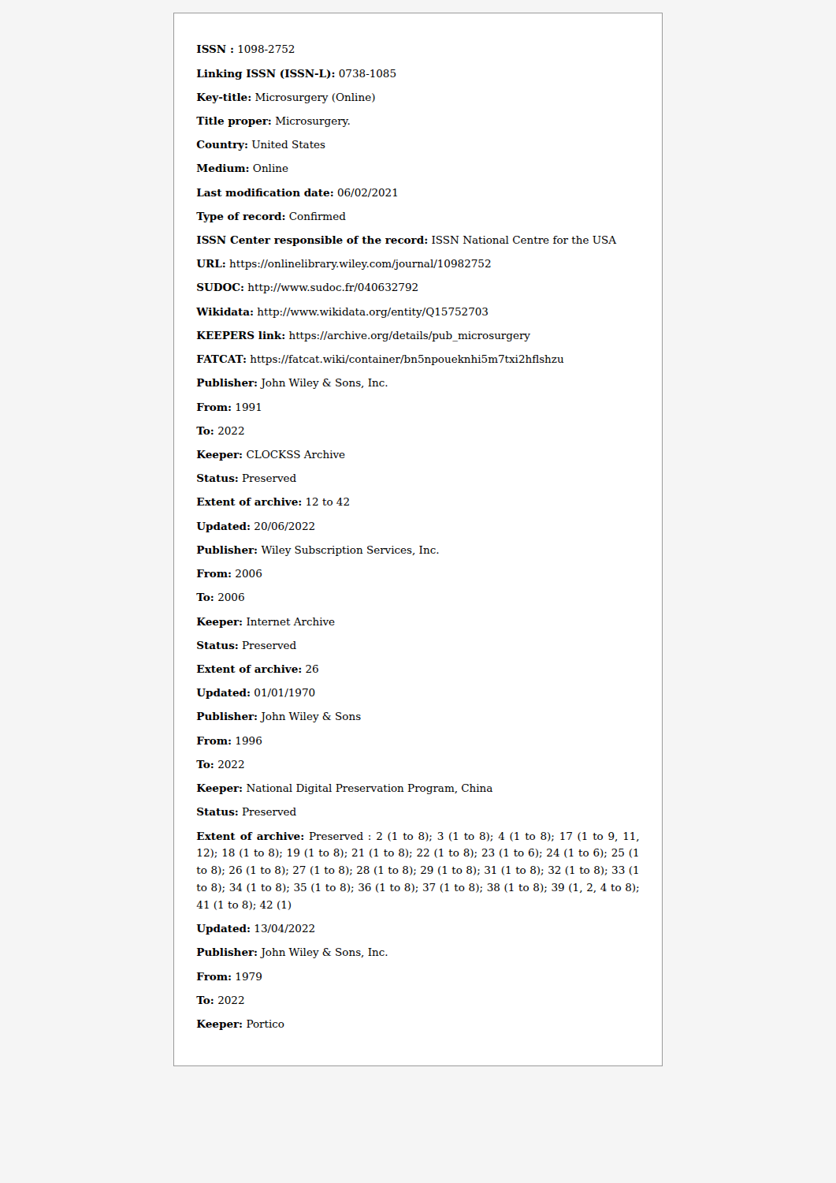ISSN : 1098-2752
Linking ISSN (ISSN-L): 0738-1085
Key-title: Microsurgery (Online)
Title proper: Microsurgery.
Country: United States
Medium: Online
Last modification date: 06/02/2021
Type of record: Confirmed
ISSN Center responsible of the record: ISSN National Centre for the USA
URL: https://onlinelibrary.wiley.com/journal/10982752
SUDOC: http://www.sudoc.fr/040632792
Wikidata: http://www.wikidata.org/entity/Q15752703
KEEPERS link: https://archive.org/details/pub_microsurgery
FATCAT: https://fatcat.wiki/container/bn5npoueknhi5m7txi2hflshzu
Publisher: John Wiley & Sons, Inc.
From: 1991
To: 2022
Keeper: CLOCKSS Archive
Status: Preserved
Extent of archive: 12 to 42
Updated: 20/06/2022
Publisher: Wiley Subscription Services, Inc.
From: 2006
To: 2006
Keeper: Internet Archive
Status: Preserved
Extent of archive: 26
Updated: 01/01/1970
Publisher: John Wiley & Sons
From: 1996
To: 2022
Keeper: National Digital Preservation Program, China
Status: Preserved
Extent of archive: Preserved : 2 (1 to 8); 3 (1 to 8); 4 (1 to 8); 17 (1 to 9, 11, 12); 18 (1 to 8); 19 (1 to 8); 21 (1 to 8); 22 (1 to 8); 23 (1 to 6); 24 (1 to 6); 25 (1 to 8); 26 (1 to 8); 27 (1 to 8); 28 (1 to 8); 29 (1 to 8); 31 (1 to 8); 32 (1 to 8); 33 (1 to 8); 34 (1 to 8); 35 (1 to 8); 36 (1 to 8); 37 (1 to 8); 38 (1 to 8); 39 (1, 2, 4 to 8); 41 (1 to 8); 42 (1)
Updated: 13/04/2022
Publisher: John Wiley & Sons, Inc.
From: 1979
To: 2022
Keeper: Portico